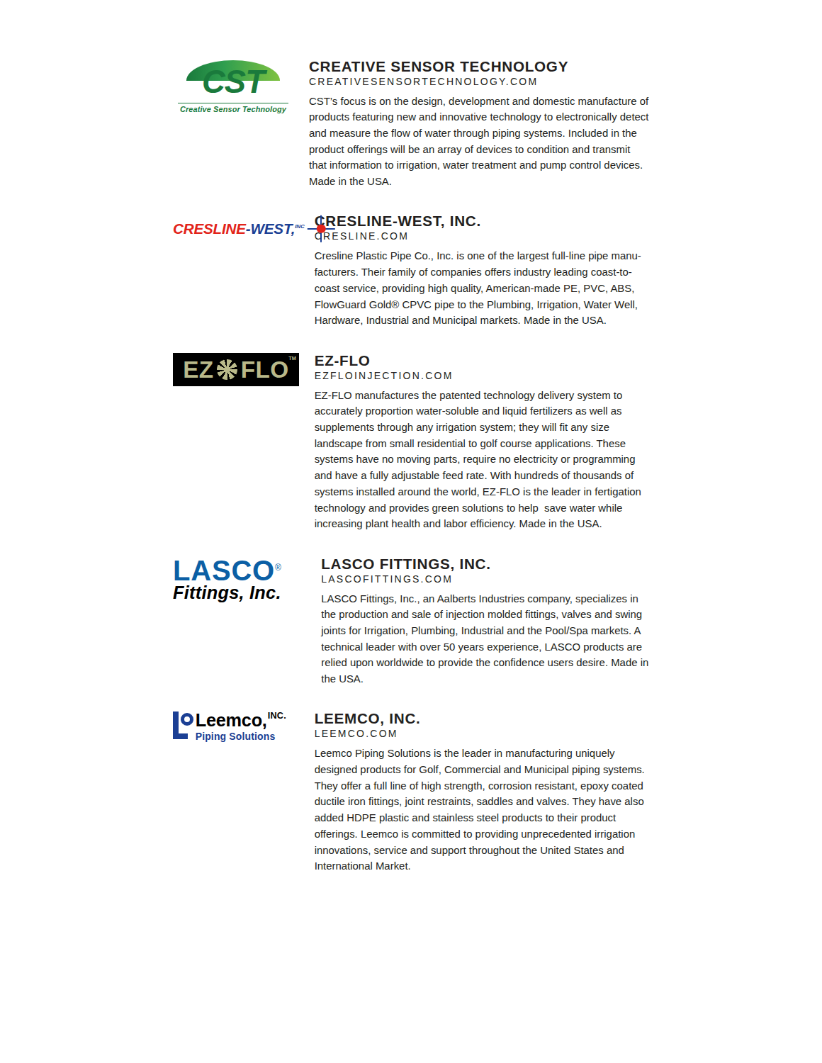CST
Creative Sensor Technology
Creative Sensor Technology
creativesensortechnology.com
CST’s focus is on the design, development and domestic manufacture of products featuring new and innovative technology to electronically detect and measure the flow of water through piping systems. Included in the product offerings will be an array of devices to condition and transmit that information to irrigation, water treatment and pump control devices. Made in the USA.
CRE SLINE-WEST, INC
Cresline-West, Inc.
cresline.com
Cresline Plastic Pipe Co., Inc. is one of the largest full-line pipe manu-facturers. Their family of companies offers industry leading coast-to-coast service, providing high quality, American-made PE, PVC, ABS, FlowGuard Gold® CPVC pipe to the Plumbing, Irrigation, Water Well, Hardware, Industrial and Municipal markets. Made in the USA.
EZ FLO TM
EZ-FLO
ezfloinjection.com
EZ-FLO manufactures the patented technology delivery system to accurately proportion water-soluble and liquid fertilizers as well as supplements through any irrigation system; they will fit any size landscape from small residential to golf course applications. These systems have no moving parts, require no electricity or programming and have a fully adjustable feed rate. With hundreds of thousands of systems installed around the world, EZ-FLO is the leader in fertigation technology and provides green solutions to help save water while increasing plant health and labor efficiency. Made in the USA.
LASCO®
Fittings, Inc.
LASCO Fittings, Inc.
lascofittings.com
LASCO Fittings, Inc., an Aalberts Industries company, specializes in the production and sale of injection molded fittings, valves and swing joints for Irrigation, Plumbing, Industrial and the Pool/Spa markets. A technical leader with over 50 years experience, LASCO products are relied upon worldwide to provide the confidence users desire. Made in the USA.
Leemco, INC.
Piping Solutions
Leemco, Inc.
leemco.com
Leemco Piping Solutions is the leader in manufacturing uniquely designed products for Golf, Commercial and Municipal piping systems. They offer a full line of high strength, corrosion resistant, epoxy coated ductile iron fittings, joint restraints, saddles and valves. They have also added HDPE plastic and stainless steel products to their product offerings. Leemco is committed to providing unprecedented irrigation innovations, service and support throughout the United States and International Market.